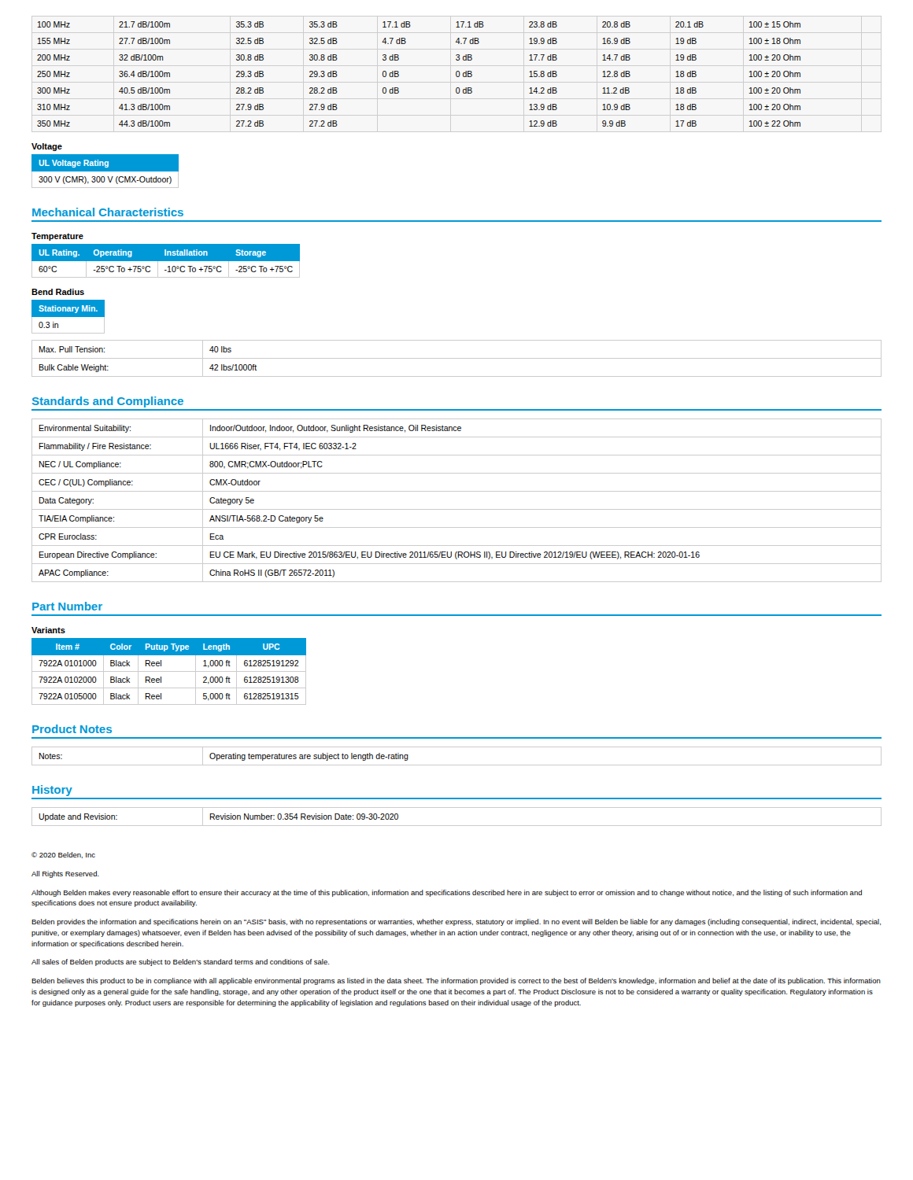| 100 MHz | 21.7 dB/100m | 35.3 dB | 35.3 dB | 17.1 dB | 17.1 dB | 23.8 dB | 20.8 dB | 20.1 dB | 100 ± 15 Ohm | |
| 155 MHz | 27.7 dB/100m | 32.5 dB | 32.5 dB | 4.7 dB | 4.7 dB | 19.9 dB | 16.9 dB | 19 dB | 100 ± 18 Ohm | |
| 200 MHz | 32 dB/100m | 30.8 dB | 30.8 dB | 3 dB | 3 dB | 17.7 dB | 14.7 dB | 19 dB | 100 ± 20 Ohm | |
| 250 MHz | 36.4 dB/100m | 29.3 dB | 29.3 dB | 0 dB | 0 dB | 15.8 dB | 12.8 dB | 18 dB | 100 ± 20 Ohm | |
| 300 MHz | 40.5 dB/100m | 28.2 dB | 28.2 dB | 0 dB | 0 dB | 14.2 dB | 11.2 dB | 18 dB | 100 ± 20 Ohm | |
| 310 MHz | 41.3 dB/100m | 27.9 dB | 27.9 dB | | | 13.9 dB | 10.9 dB | 18 dB | 100 ± 20 Ohm | |
| 350 MHz | 44.3 dB/100m | 27.2 dB | 27.2 dB | | | 12.9 dB | 9.9 dB | 17 dB | 100 ± 22 Ohm | |
Voltage
| UL Voltage Rating |
| --- |
| 300 V (CMR), 300 V (CMX-Outdoor) |
Mechanical Characteristics
Temperature
| UL Rating. | Operating | Installation | Storage |
| --- | --- | --- | --- |
| 60°C | -25°C To +75°C | -10°C To +75°C | -25°C To +75°C |
Bend Radius
| Stationary Min. |
| --- |
| 0.3 in |
| Max. Pull Tension: | 40 lbs |
| Bulk Cable Weight: | 42 lbs/1000ft |
Standards and Compliance
| Environmental Suitability: | Indoor/Outdoor, Indoor, Outdoor, Sunlight Resistance, Oil Resistance |
| Flammability / Fire Resistance: | UL1666 Riser, FT4, FT4, IEC 60332-1-2 |
| NEC / UL Compliance: | 800, CMR;CMX-Outdoor;PLTC |
| CEC / C(UL) Compliance: | CMX-Outdoor |
| Data Category: | Category 5e |
| TIA/EIA Compliance: | ANSI/TIA-568.2-D Category 5e |
| CPR Euroclass: | Eca |
| European Directive Compliance: | EU CE Mark, EU Directive 2015/863/EU, EU Directive 2011/65/EU (ROHS II), EU Directive 2012/19/EU (WEEE), REACH: 2020-01-16 |
| APAC Compliance: | China RoHS II (GB/T 26572-2011) |
Part Number
Variants
| Item # | Color | Putup Type | Length | UPC |
| --- | --- | --- | --- | --- |
| 7922A 0101000 | Black | Reel | 1,000 ft | 612825191292 |
| 7922A 0102000 | Black | Reel | 2,000 ft | 612825191308 |
| 7922A 0105000 | Black | Reel | 5,000 ft | 612825191315 |
Product Notes
| Notes: | Operating temperatures are subject to length de-rating |
History
| Update and Revision: | Revision Number: 0.354 Revision Date: 09-30-2020 |
© 2020 Belden, Inc
All Rights Reserved.
Although Belden makes every reasonable effort to ensure their accuracy at the time of this publication, information and specifications described here in are subject to error or omission and to change without notice, and the listing of such information and specifications does not ensure product availability.
Belden provides the information and specifications herein on an "ASIS" basis, with no representations or warranties, whether express, statutory or implied. In no event will Belden be liable for any damages (including consequential, indirect, incidental, special, punitive, or exemplary damages) whatsoever, even if Belden has been advised of the possibility of such damages, whether in an action under contract, negligence or any other theory, arising out of or in connection with the use, or inability to use, the information or specifications described herein.
All sales of Belden products are subject to Belden's standard terms and conditions of sale.
Belden believes this product to be in compliance with all applicable environmental programs as listed in the data sheet. The information provided is correct to the best of Belden's knowledge, information and belief at the date of its publication. This information is designed only as a general guide for the safe handling, storage, and any other operation of the product itself or the one that it becomes a part of. The Product Disclosure is not to be considered a warranty or quality specification. Regulatory information is for guidance purposes only. Product users are responsible for determining the applicability of legislation and regulations based on their individual usage of the product.